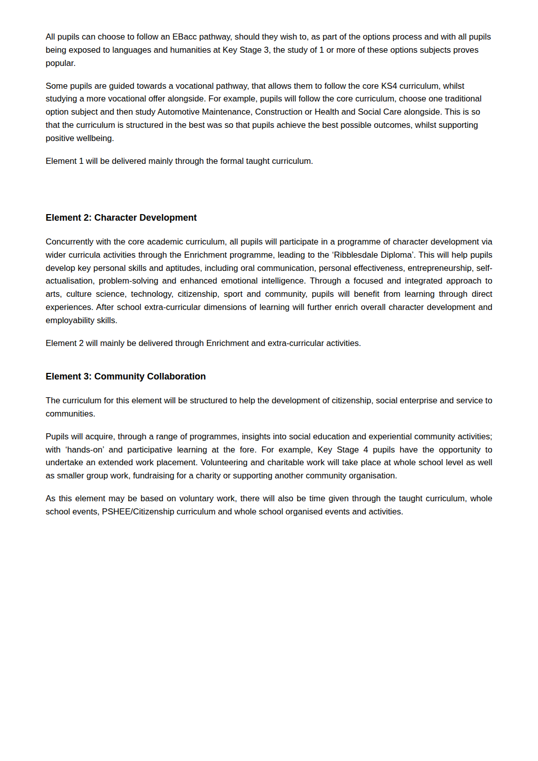All pupils can choose to follow an EBacc pathway, should they wish to, as part of the options process and with all pupils being exposed to languages and humanities at Key Stage 3, the study of 1 or more of these options subjects proves popular.
Some pupils are guided towards a vocational pathway, that allows them to follow the core KS4 curriculum, whilst studying a more vocational offer alongside. For example, pupils will follow the core curriculum, choose one traditional option subject and then study Automotive Maintenance, Construction or Health and Social Care alongside. This is so that the curriculum is structured in the best was so that pupils achieve the best possible outcomes, whilst supporting positive wellbeing.
Element 1 will be delivered mainly through the formal taught curriculum.
Element 2: Character Development
Concurrently with the core academic curriculum, all pupils will participate in a programme of character development via wider curricula activities through the Enrichment programme, leading to the ‘Ribblesdale Diploma’. This will help pupils develop key personal skills and aptitudes, including oral communication, personal effectiveness, entrepreneurship, self-actualisation, problem-solving and enhanced emotional intelligence. Through a focused and integrated approach to arts, culture science, technology, citizenship, sport and community, pupils will benefit from learning through direct experiences. After school extra-curricular dimensions of learning will further enrich overall character development and employability skills.
Element 2 will mainly be delivered through Enrichment and extra-curricular activities.
Element 3: Community Collaboration
The curriculum for this element will be structured to help the development of citizenship, social enterprise and service to communities.
Pupils will acquire, through a range of programmes, insights into social education and experiential community activities; with ‘hands-on’ and participative learning at the fore. For example, Key Stage 4 pupils have the opportunity to undertake an extended work placement. Volunteering and charitable work will take place at whole school level as well as smaller group work, fundraising for a charity or supporting another community organisation.
As this element may be based on voluntary work, there will also be time given through the taught curriculum, whole school events, PSHEE/Citizenship curriculum and whole school organised events and activities.